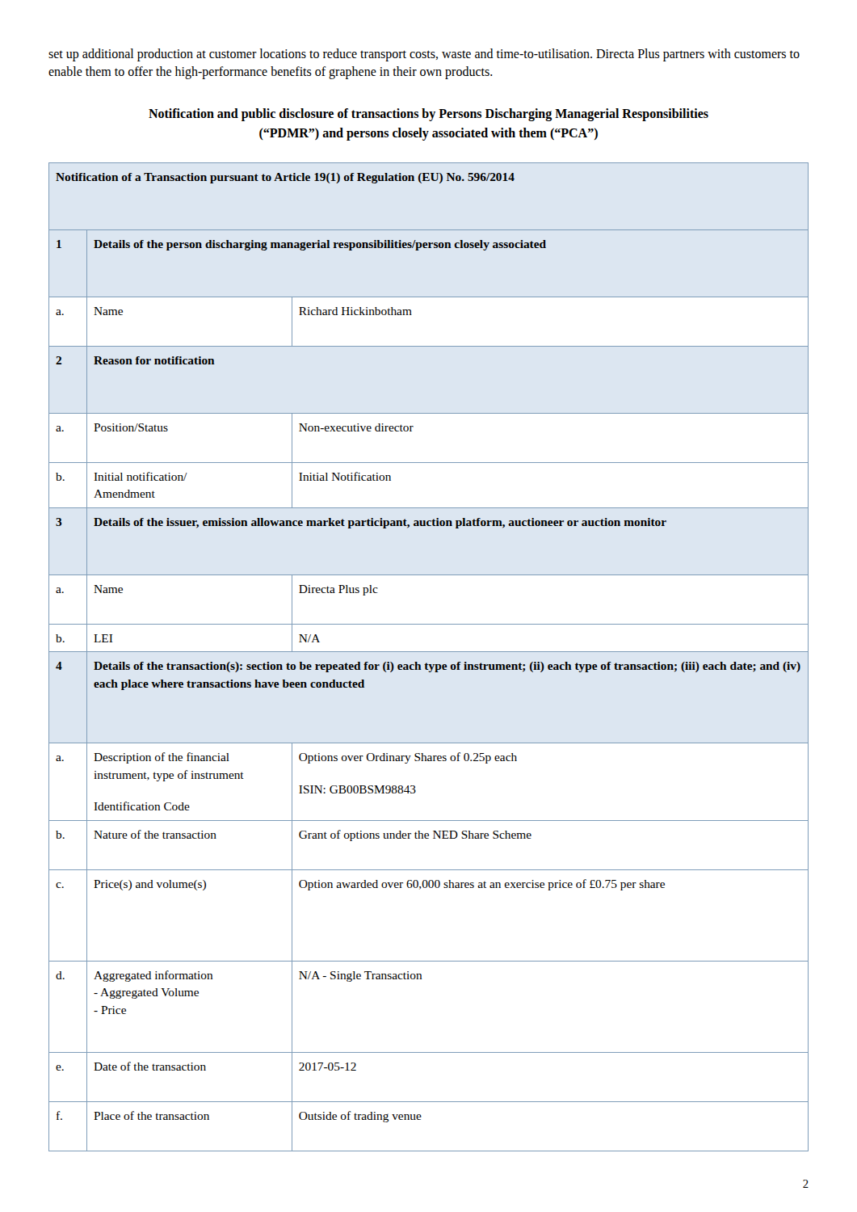set up additional production at customer locations to reduce transport costs, waste and time-to-utilisation. Directa Plus partners with customers to enable them to offer the high-performance benefits of graphene in their own products.
Notification and public disclosure of transactions by Persons Discharging Managerial Responsibilities (“PDMR”) and persons closely associated with them (“PCA”)
| Notification of a Transaction pursuant to Article 19(1) of Regulation (EU) No. 596/2014 |
| 1 | Details of the person discharging managerial responsibilities/person closely associated |
| a. | Name | Richard Hickinbotham |
| 2 | Reason for notification |
| a. | Position/Status | Non-executive director |
| b. | Initial notification/ Amendment | Initial Notification |
| 3 | Details of the issuer, emission allowance market participant, auction platform, auctioneer or auction monitor |
| a. | Name | Directa Plus plc |
| b. | LEI | N/A |
| 4 | Details of the transaction(s): section to be repeated for (i) each type of instrument; (ii) each type of transaction; (iii) each date; and (iv) each place where transactions have been conducted |
| a. | Description of the financial instrument, type of instrument Identification Code | Options over Ordinary Shares of 0.25p each ISIN: GB00BSM98843 |
| b. | Nature of the transaction | Grant of options under the NED Share Scheme |
| c. | Price(s) and volume(s) | Option awarded over 60,000 shares at an exercise price of £0.75 per share |
| d. | Aggregated information - Aggregated Volume - Price | N/A - Single Transaction |
| e. | Date of the transaction | 2017-05-12 |
| f. | Place of the transaction | Outside of trading venue |
2